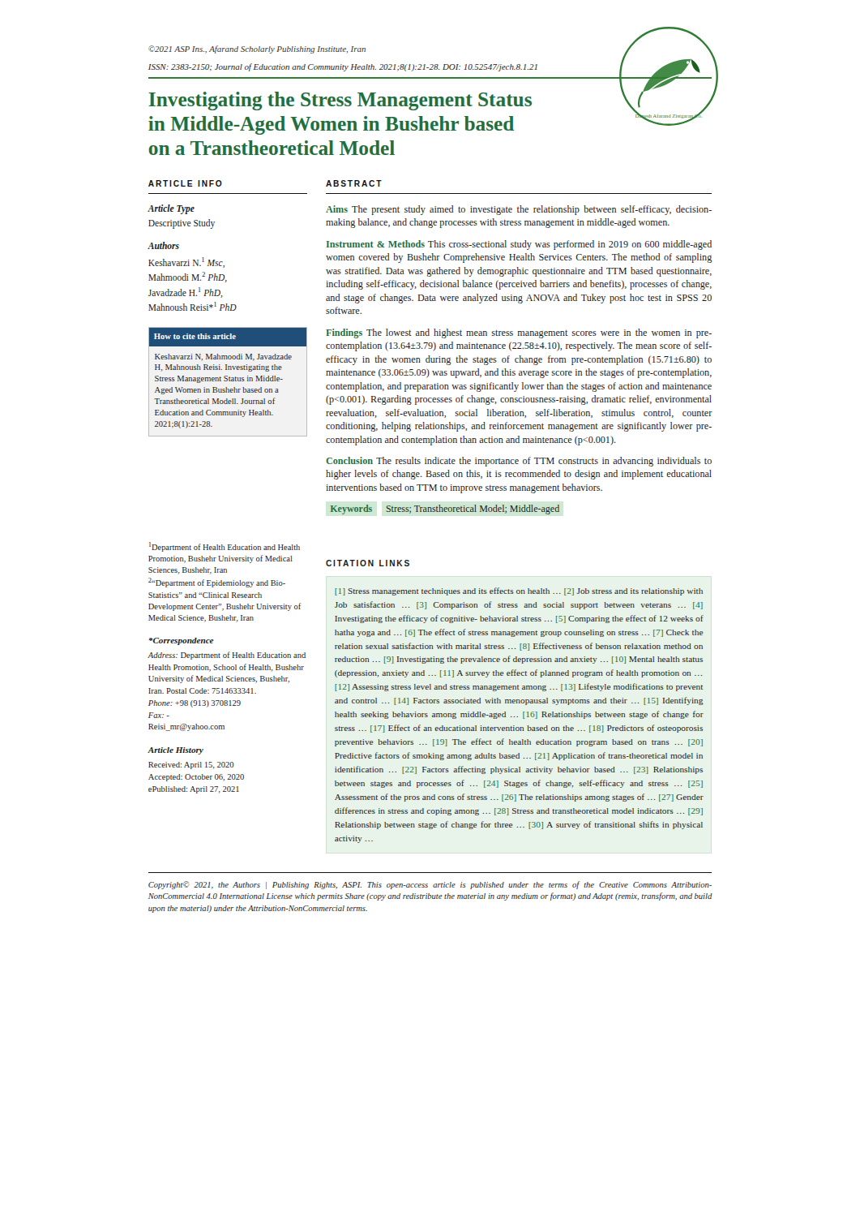Danesh Afarand Zistgaran Co.
©2021 ASP Ins., Afarand Scholarly Publishing Institute, Iran
ISSN: 2383-2150; Journal of Education and Community Health. 2021;8(1):21-28. DOI: 10.52547/jech.8.1.21
Investigating the Stress Management Status in Middle-Aged Women in Bushehr based on a Transtheoretical Model
Article Info
Article Type
Descriptive Study
Authors
Keshavarzi N.1 Msc,
Mahmoodi M.2 PhD,
Javadzade H.1 PhD,
Mahnoush Reisi*1 PhD
How to cite this article
Keshavarzi N, Mahmoodi M, Javadzade H, Mahnoush Reisi. Investigating the Stress Management Status in Middle-Aged Women in Bushehr based on a Transtheoretical Modell. Journal of Education and Community Health. 2021;8(1):21-28.
Abstract
Aims The present study aimed to investigate the relationship between self-efficacy, decision-making balance, and change processes with stress management in middle-aged women.
Instrument & Methods This cross-sectional study was performed in 2019 on 600 middle-aged women covered by Bushehr Comprehensive Health Services Centers. The method of sampling was stratified. Data was gathered by demographic questionnaire and TTM based questionnaire, including self-efficacy, decisional balance (perceived barriers and benefits), processes of change, and stage of changes. Data were analyzed using ANOVA and Tukey post hoc test in SPSS 20 software.
Findings The lowest and highest mean stress management scores were in the women in pre-contemplation (13.64±3.79) and maintenance (22.58±4.10), respectively. The mean score of self-efficacy in the women during the stages of change from pre-contemplation (15.71±6.80) to maintenance (33.06±5.09) was upward, and this average score in the stages of pre-contemplation, contemplation, and preparation was significantly lower than the stages of action and maintenance (p<0.001). Regarding processes of change, consciousness-raising, dramatic relief, environmental reevaluation, self-evaluation, social liberation, self-liberation, stimulus control, counter conditioning, helping relationships, and reinforcement management are significantly lower pre-contemplation and contemplation than action and maintenance (p<0.001).
Conclusion The results indicate the importance of TTM constructs in advancing individuals to higher levels of change. Based on this, it is recommended to design and implement educational interventions based on TTM to improve stress management behaviors.
Keywords Stress; Transtheoretical Model; Middle-aged
1Department of Health Education and Health Promotion, Bushehr University of Medical Sciences, Bushehr, Iran
2“Department of Epidemiology and Bio-Statistics” and “Clinical Research Development Center”, Bushehr University of Medical Science, Bushehr, Iran
*Correspondence
Address: Department of Health Education and Health Promotion, School of Health, Bushehr University of Medical Sciences, Bushehr, Iran. Postal Code: 7514633341.
Phone: +98 (913) 3708129
Fax: -
Reisi_mr@yahoo.com
Article History
Received: April 15, 2020
Accepted: October 06, 2020
ePublished: April 27, 2021
CITATION LINKS
[1] Stress management techniques and its effects on health … [2] Job stress and its relationship with Job satisfaction … [3] Comparison of stress and social support between veterans … [4] Investigating the efficacy of cognitive- behavioral stress … [5] Comparing the effect of 12 weeks of hatha yoga and … [6] The effect of stress management group counseling on stress … [7] Check the relation sexual satisfaction with marital stress … [8] Effectiveness of benson relaxation method on reduction … [9] Investigating the prevalence of depression and anxiety … [10] Mental health status (depression, anxiety and … [11] A survey the effect of planned program of health promotion on … [12] Assessing stress level and stress management among … [13] Lifestyle modifications to prevent and control … [14] Factors associated with menopausal symptoms and their … [15] Identifying health seeking behaviors among middle-aged … [16] Relationships between stage of change for stress … [17] Effect of an educational intervention based on the … [18] Predictors of osteoporosis preventive behaviors … [19] The effect of health education program based on trans … [20] Predictive factors of smoking among adults based … [21] Application of trans-theoretical model in identification … [22] Factors affecting physical activity behavior based … [23] Relationships between stages and processes of … [24] Stages of change, self-efficacy and stress … [25] Assessment of the pros and cons of stress … [26] The relationships among stages of … [27] Gender differences in stress and coping among … [28] Stress and transtheoretical model indicators … [29] Relationship between stage of change for three … [30] A survey of transitional shifts in physical activity …
Copyright© 2021, the Authors | Publishing Rights, ASPI. This open-access article is published under the terms of the Creative Commons Attribution-NonCommercial 4.0 International License which permits Share (copy and redistribute the material in any medium or format) and Adapt (remix, transform, and build upon the material) under the Attribution-NonCommercial terms.